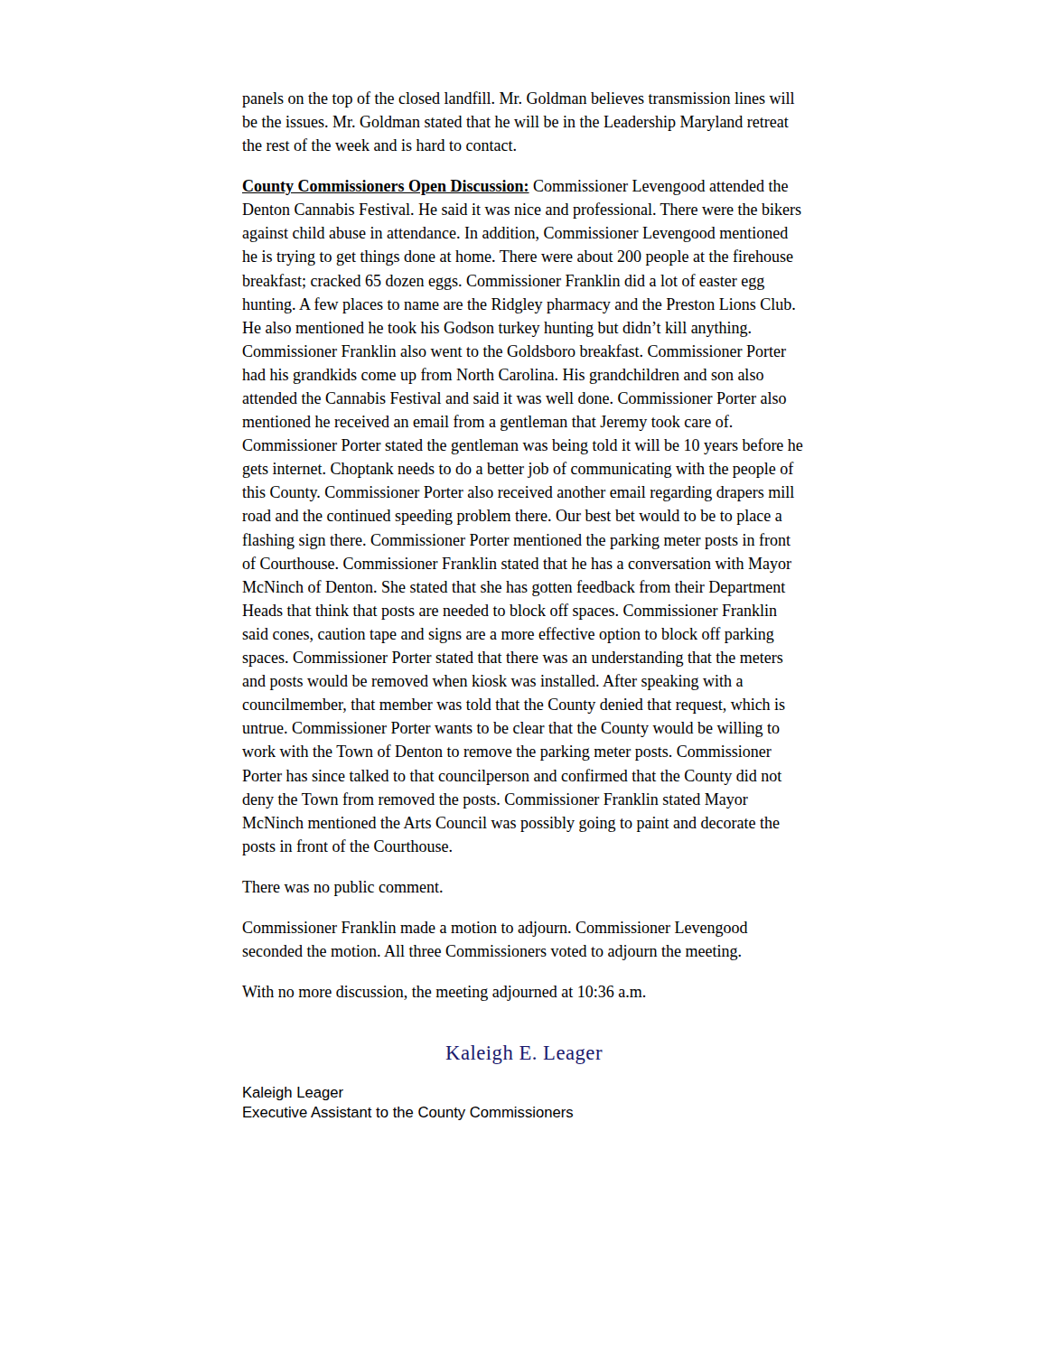panels on the top of the closed landfill. Mr. Goldman believes transmission lines will be the issues. Mr. Goldman stated that he will be in the Leadership Maryland retreat the rest of the week and is hard to contact.
County Commissioners Open Discussion: Commissioner Levengood attended the Denton Cannabis Festival. He said it was nice and professional. There were the bikers against child abuse in attendance. In addition, Commissioner Levengood mentioned he is trying to get things done at home. There were about 200 people at the firehouse breakfast; cracked 65 dozen eggs. Commissioner Franklin did a lot of easter egg hunting. A few places to name are the Ridgley pharmacy and the Preston Lions Club. He also mentioned he took his Godson turkey hunting but didn’t kill anything. Commissioner Franklin also went to the Goldsboro breakfast. Commissioner Porter had his grandkids come up from North Carolina. His grandchildren and son also attended the Cannabis Festival and said it was well done. Commissioner Porter also mentioned he received an email from a gentleman that Jeremy took care of. Commissioner Porter stated the gentleman was being told it will be 10 years before he gets internet. Choptank needs to do a better job of communicating with the people of this County. Commissioner Porter also received another email regarding drapers mill road and the continued speeding problem there. Our best bet would to be to place a flashing sign there. Commissioner Porter mentioned the parking meter posts in front of Courthouse. Commissioner Franklin stated that he has a conversation with Mayor McNinch of Denton. She stated that she has gotten feedback from their Department Heads that think that posts are needed to block off spaces. Commissioner Franklin said cones, caution tape and signs are a more effective option to block off parking spaces. Commissioner Porter stated that there was an understanding that the meters and posts would be removed when kiosk was installed. After speaking with a councilmember, that member was told that the County denied that request, which is untrue. Commissioner Porter wants to be clear that the County would be willing to work with the Town of Denton to remove the parking meter posts. Commissioner Porter has since talked to that councilperson and confirmed that the County did not deny the Town from removed the posts. Commissioner Franklin stated Mayor McNinch mentioned the Arts Council was possibly going to paint and decorate the posts in front of the Courthouse.
There was no public comment.
Commissioner Franklin made a motion to adjourn. Commissioner Levengood seconded the motion. All three Commissioners voted to adjourn the meeting.
With no more discussion, the meeting adjourned at 10:36 a.m.
Kaleigh E. Leager
Kaleigh Leager
Executive Assistant to the County Commissioners